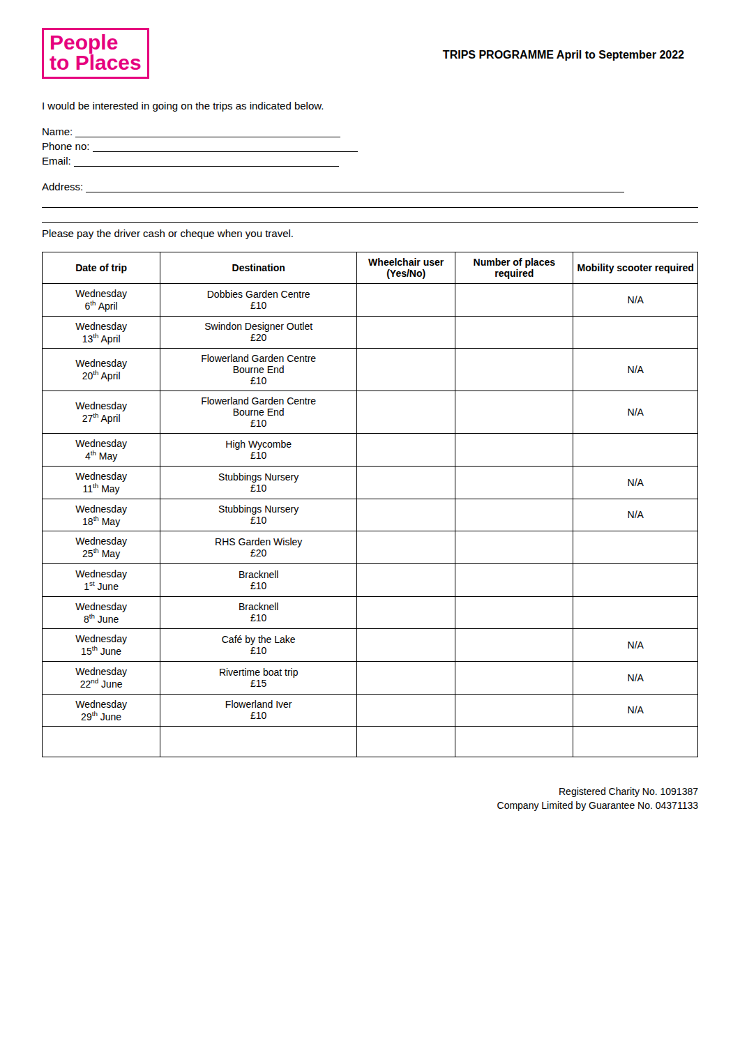Peopleto Places
TRIPS PROGRAMME April to September 2022
I would be interested in going on the trips as indicated below.
Name:
Phone no:
Email:
Address:
Please pay the driver cash or cheque when you travel.
| Date of trip | Destination | Wheelchair user (Yes/No) | Number of places required | Mobility scooter required |
| --- | --- | --- | --- | --- |
| Wednesday 6 th April | Dobbies Garden Centre £10 | | | N/A |
| Wednesday 13 th April | Swindon Designer Outlet £20 | | | |
| Wednesday 20 th April | Flowerland Garden Centre Bourne End £10 | | | N/A |
| Wednesday 27 th April | Flowerland Garden Centre Bourne End £10 | | | N/A |
| Wednesday 4 th May | High Wycombe £10 | | | |
| Wednesday 11 th May | Stubbings Nursery £10 | | | N/A |
| Wednesday 18 th May | Stubbings Nursery £10 | | | N/A |
| Wednesday 25 th May | RHS Garden Wisley £20 | | | |
| Wednesday 1 st June | Bracknell £10 | | | |
| Wednesday 8 th June | Bracknell £10 | | | |
| Wednesday 15 th June | Café by the Lake £10 | | | N/A |
| Wednesday 22 nd June | Rivertime boat trip £15 | | | N/A |
| Wednesday 29 th June | Flowerland Iver £10 | | | N/A |
Registered Charity No. 1091387
Company Limited by Guarantee No. 04371133